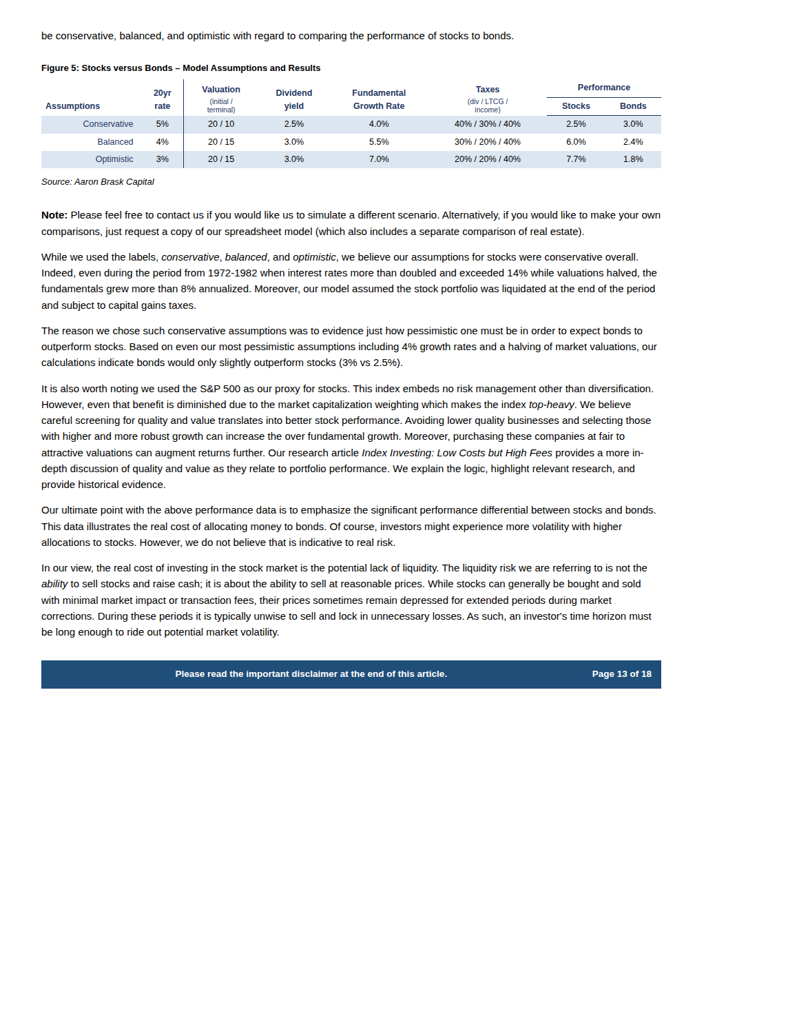be conservative, balanced, and optimistic with regard to comparing the performance of stocks to bonds.
Figure 5: Stocks versus Bonds – Model Assumptions and Results
| Assumptions | 20yr rate | Valuation (initial / terminal) | Dividend yield | Fundamental Growth Rate | Taxes (div / LTCG / income) | Performance |
| --- | --- | --- | --- | --- | --- | --- |
| Stocks | Bonds |
| Conservative | 5% | 20 / 10 | 2.5% | 4.0% | 40% / 30% / 40% | 2.5% | 3.0% |
| Balanced | 4% | 20 / 15 | 3.0% | 5.5% | 30% / 20% / 40% | 6.0% | 2.4% |
| Optimistic | 3% | 20 / 15 | 3.0% | 7.0% | 20% / 20% / 40% | 7.7% | 1.8% |
Source: Aaron Brask Capital
Note: Please feel free to contact us if you would like us to simulate a different scenario. Alternatively, if you would like to make your own comparisons, just request a copy of our spreadsheet model (which also includes a separate comparison of real estate).
While we used the labels, conservative, balanced, and optimistic, we believe our assumptions for stocks were conservative overall. Indeed, even during the period from 1972-1982 when interest rates more than doubled and exceeded 14% while valuations halved, the fundamentals grew more than 8% annualized. Moreover, our model assumed the stock portfolio was liquidated at the end of the period and subject to capital gains taxes.
The reason we chose such conservative assumptions was to evidence just how pessimistic one must be in order to expect bonds to outperform stocks. Based on even our most pessimistic assumptions including 4% growth rates and a halving of market valuations, our calculations indicate bonds would only slightly outperform stocks (3% vs 2.5%).
It is also worth noting we used the S&P 500 as our proxy for stocks. This index embeds no risk management other than diversification. However, even that benefit is diminished due to the market capitalization weighting which makes the index top-heavy. We believe careful screening for quality and value translates into better stock performance. Avoiding lower quality businesses and selecting those with higher and more robust growth can increase the over fundamental growth. Moreover, purchasing these companies at fair to attractive valuations can augment returns further. Our research article Index Investing: Low Costs but High Fees provides a more in-depth discussion of quality and value as they relate to portfolio performance. We explain the logic, highlight relevant research, and provide historical evidence.
Our ultimate point with the above performance data is to emphasize the significant performance differential between stocks and bonds. This data illustrates the real cost of allocating money to bonds. Of course, investors might experience more volatility with higher allocations to stocks. However, we do not believe that is indicative to real risk.
In our view, the real cost of investing in the stock market is the potential lack of liquidity. The liquidity risk we are referring to is not the ability to sell stocks and raise cash; it is about the ability to sell at reasonable prices. While stocks can generally be bought and sold with minimal market impact or transaction fees, their prices sometimes remain depressed for extended periods during market corrections. During these periods it is typically unwise to sell and lock in unnecessary losses. As such, an investor's time horizon must be long enough to ride out potential market volatility.
Please read the important disclaimer at the end of this article.
Page 13 of 18